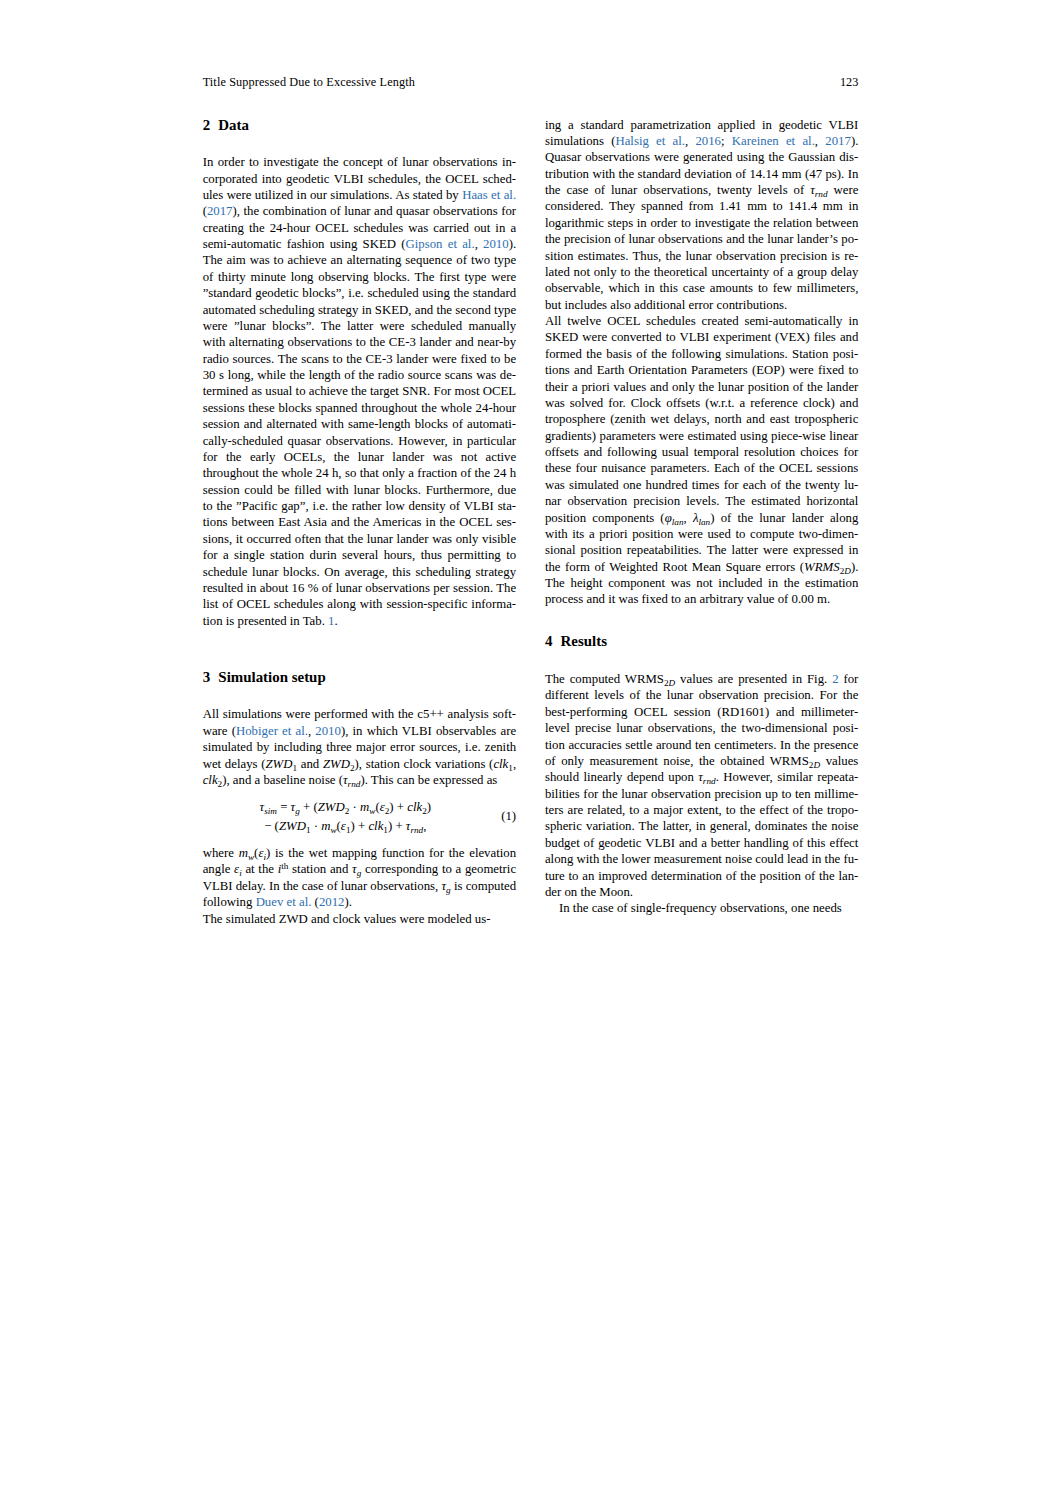Title Suppressed Due to Excessive Length
123
2 Data
In order to investigate the concept of lunar observations incorporated into geodetic VLBI schedules, the OCEL schedules were utilized in our simulations. As stated by Haas et al. (2017), the combination of lunar and quasar observations for creating the 24-hour OCEL schedules was carried out in a semi-automatic fashion using SKED (Gipson et al., 2010). The aim was to achieve an alternating sequence of two type of thirty minute long observing blocks. The first type were ”standard geodetic blocks”, i.e. scheduled using the standard automated scheduling strategy in SKED, and the second type were ”lunar blocks”. The latter were scheduled manually with alternating observations to the CE-3 lander and near-by radio sources. The scans to the CE-3 lander were fixed to be 30 s long, while the length of the radio source scans was determined as usual to achieve the target SNR. For most OCEL sessions these blocks spanned throughout the whole 24-hour session and alternated with same-length blocks of automatically-scheduled quasar observations. However, in particular for the early OCELs, the lunar lander was not active throughout the whole 24 h, so that only a fraction of the 24 h session could be filled with lunar blocks. Furthermore, due to the ”Pacific gap”, i.e. the rather low density of VLBI stations between East Asia and the Americas in the OCEL sessions, it occurred often that the lunar lander was only visible for a single station durin several hours, thus permitting to schedule lunar blocks. On average, this scheduling strategy resulted in about 16 % of lunar observations per session. The list of OCEL schedules along with session-specific information is presented in Tab. 1.
3 Simulation setup
All simulations were performed with the c5++ analysis software (Hobiger et al., 2010), in which VLBI observables are simulated by including three major error sources, i.e. zenith wet delays (ZWD1 and ZWD2), station clock variations (clk1, clk2), and a baseline noise (τrnd). This can be expressed as
τsim = τg + (ZWD2 · mw(ε2) + clk2) − (ZWD1 · mw(ε1) + clk1) + τrnd,
(1)
where mw(εi) is the wet mapping function for the elevation angle εi at the ith station and τg corresponding to a geometric VLBI delay. In the case of lunar observations, τg is computed following Duev et al. (2012).
The simulated ZWD and clock values were modeled us-
ing a standard parametrization applied in geodetic VLBI simulations (Halsig et al., 2016; Kareinen et al., 2017). Quasar observations were generated using the Gaussian distribution with the standard deviation of 14.14 mm (47 ps). In the case of lunar observations, twenty levels of τrnd were considered. They spanned from 1.41 mm to 141.4 mm in logarithmic steps in order to investigate the relation between the precision of lunar observations and the lunar lander’s position estimates. Thus, the lunar observation precision is related not only to the theoretical uncertainty of a group delay observable, which in this case amounts to few millimeters, but includes also additional error contributions.
All twelve OCEL schedules created semi-automatically in SKED were converted to VLBI experiment (VEX) files and formed the basis of the following simulations. Station positions and Earth Orientation Parameters (EOP) were fixed to their a priori values and only the lunar position of the lander was solved for. Clock offsets (w.r.t. a reference clock) and troposphere (zenith wet delays, north and east tropospheric gradients) parameters were estimated using piece-wise linear offsets and following usual temporal resolution choices for these four nuisance parameters. Each of the OCEL sessions was simulated one hundred times for each of the twenty lunar observation precision levels. The estimated horizontal position components (φlan, λlan) of the lunar lander along with its a priori position were used to compute two-dimensional position repeatabilities. The latter were expressed in the form of Weighted Root Mean Square errors (WRMS2D). The height component was not included in the estimation process and it was fixed to an arbitrary value of 0.00 m.
4 Results
The computed WRMS2D values are presented in Fig. 2 for different levels of the lunar observation precision. For the best-performing OCEL session (RD1601) and millimeter-level precise lunar observations, the two-dimensional position accuracies settle around ten centimeters. In the presence of only measurement noise, the obtained WRMS2D values should linearly depend upon τrnd. However, similar repeatabilities for the lunar observation precision up to ten millimeters are related, to a major extent, to the effect of the tropospheric variation. The latter, in general, dominates the noise budget of geodetic VLBI and a better handling of this effect along with the lower measurement noise could lead in the future to an improved determination of the position of the lander on the Moon.
In the case of single-frequency observations, one needs